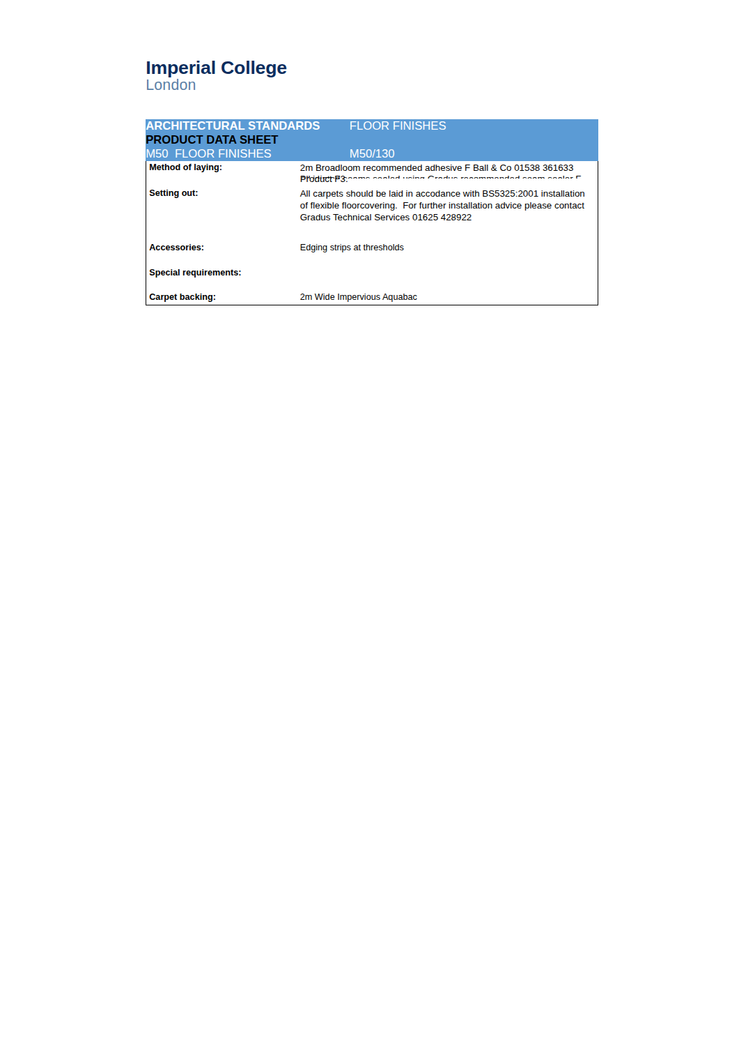Imperial College
London
| ARCHITECTURAL STANDARDS | FLOOR FINISHES |
| PRODUCT DATA SHEET |
| M50 FLOOR FINISHES | M50/130 |
| Method of laying: | 2m Broadloom recommended adhesive F Ball & Co 01538 361633 Product F3. All jointed seams sealed using Gradus recommended seam sealer F Ball & |
| Setting out: | All carpets should be laid in accodance with BS5325:2001 installation of flexible floorcovering. For further installation advice please contact Gradus Technical Services 01625 428922 |
| Accessories: | Edging strips at thresholds |
| Special requirements: | |
| Carpet backing: | 2m Wide Impervious Aquabac |